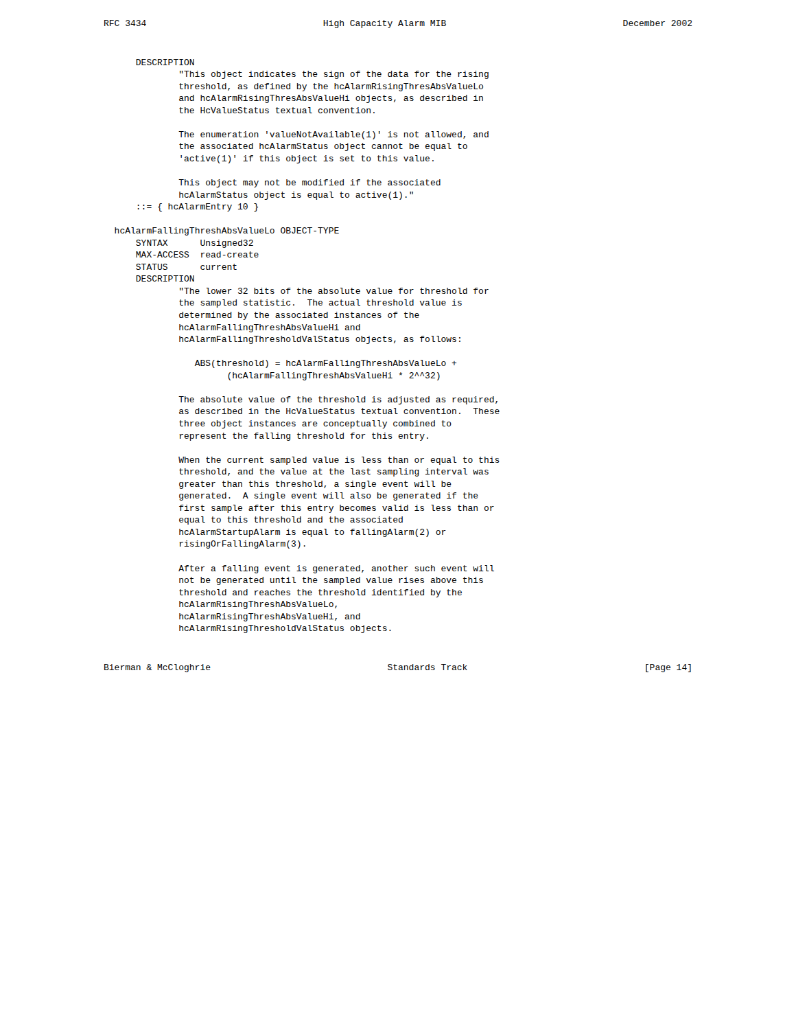RFC 3434 High Capacity Alarm MIB December 2002
      DESCRIPTION
              "This object indicates the sign of the data for the rising
              threshold, as defined by the hcAlarmRisingThresAbsValueLo
              and hcAlarmRisingThresAbsValueHi objects, as described in
              the HcValueStatus textual convention.

              The enumeration 'valueNotAvailable(1)' is not allowed, and
              the associated hcAlarmStatus object cannot be equal to
              'active(1)' if this object is set to this value.

              This object may not be modified if the associated
              hcAlarmStatus object is equal to active(1)."
      ::= { hcAlarmEntry 10 }

  hcAlarmFallingThreshAbsValueLo OBJECT-TYPE
      SYNTAX      Unsigned32
      MAX-ACCESS  read-create
      STATUS      current
      DESCRIPTION
              "The lower 32 bits of the absolute value for threshold for
              the sampled statistic.  The actual threshold value is
              determined by the associated instances of the
              hcAlarmFallingThreshAbsValueHi and
              hcAlarmFallingThresholdValStatus objects, as follows:

                 ABS(threshold) = hcAlarmFallingThreshAbsValueLo +
                       (hcAlarmFallingThreshAbsValueHi * 2^^32)

              The absolute value of the threshold is adjusted as required,
              as described in the HcValueStatus textual convention.  These
              three object instances are conceptually combined to
              represent the falling threshold for this entry.

              When the current sampled value is less than or equal to this
              threshold, and the value at the last sampling interval was
              greater than this threshold, a single event will be
              generated.  A single event will also be generated if the
              first sample after this entry becomes valid is less than or
              equal to this threshold and the associated
              hcAlarmStartupAlarm is equal to fallingAlarm(2) or
              risingOrFallingAlarm(3).

              After a falling event is generated, another such event will
              not be generated until the sampled value rises above this
              threshold and reaches the threshold identified by the
              hcAlarmRisingThreshAbsValueLo,
              hcAlarmRisingThreshAbsValueHi, and
              hcAlarmRisingThresholdValStatus objects.
Bierman & McCloghrie Standards Track[Page 14]